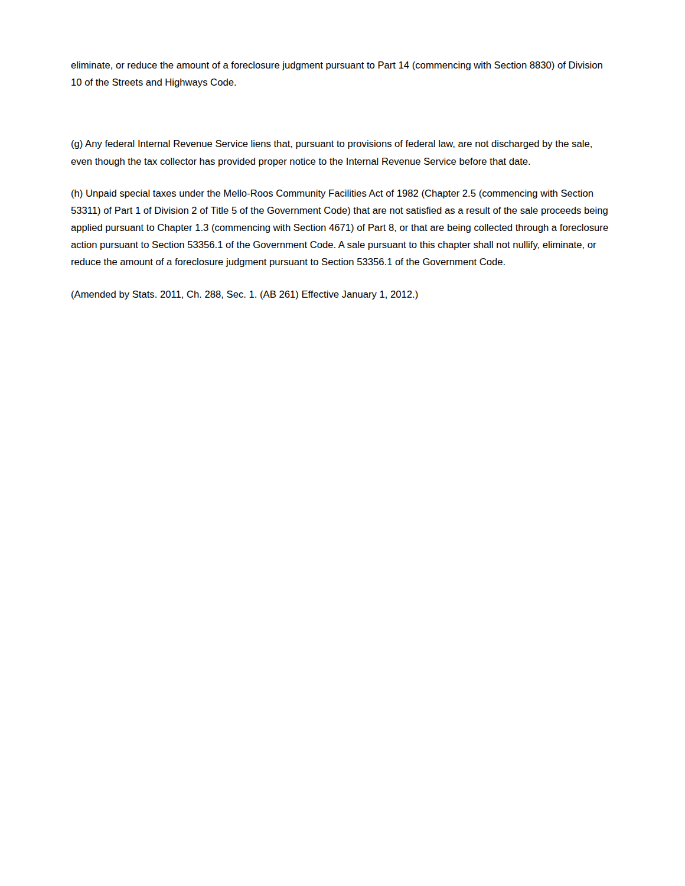eliminate, or reduce the amount of a foreclosure judgment pursuant to Part 14 (commencing with Section 8830) of Division 10 of the Streets and Highways Code.
(g) Any federal Internal Revenue Service liens that, pursuant to provisions of federal law, are not discharged by the sale, even though the tax collector has provided proper notice to the Internal Revenue Service before that date.
(h) Unpaid special taxes under the Mello-Roos Community Facilities Act of 1982 (Chapter 2.5 (commencing with Section 53311) of Part 1 of Division 2 of Title 5 of the Government Code) that are not satisfied as a result of the sale proceeds being applied pursuant to Chapter 1.3 (commencing with Section 4671) of Part 8, or that are being collected through a foreclosure action pursuant to Section 53356.1 of the Government Code. A sale pursuant to this chapter shall not nullify, eliminate, or reduce the amount of a foreclosure judgment pursuant to Section 53356.1 of the Government Code.
(Amended by Stats. 2011, Ch. 288, Sec. 1. (AB 261) Effective January 1, 2012.)